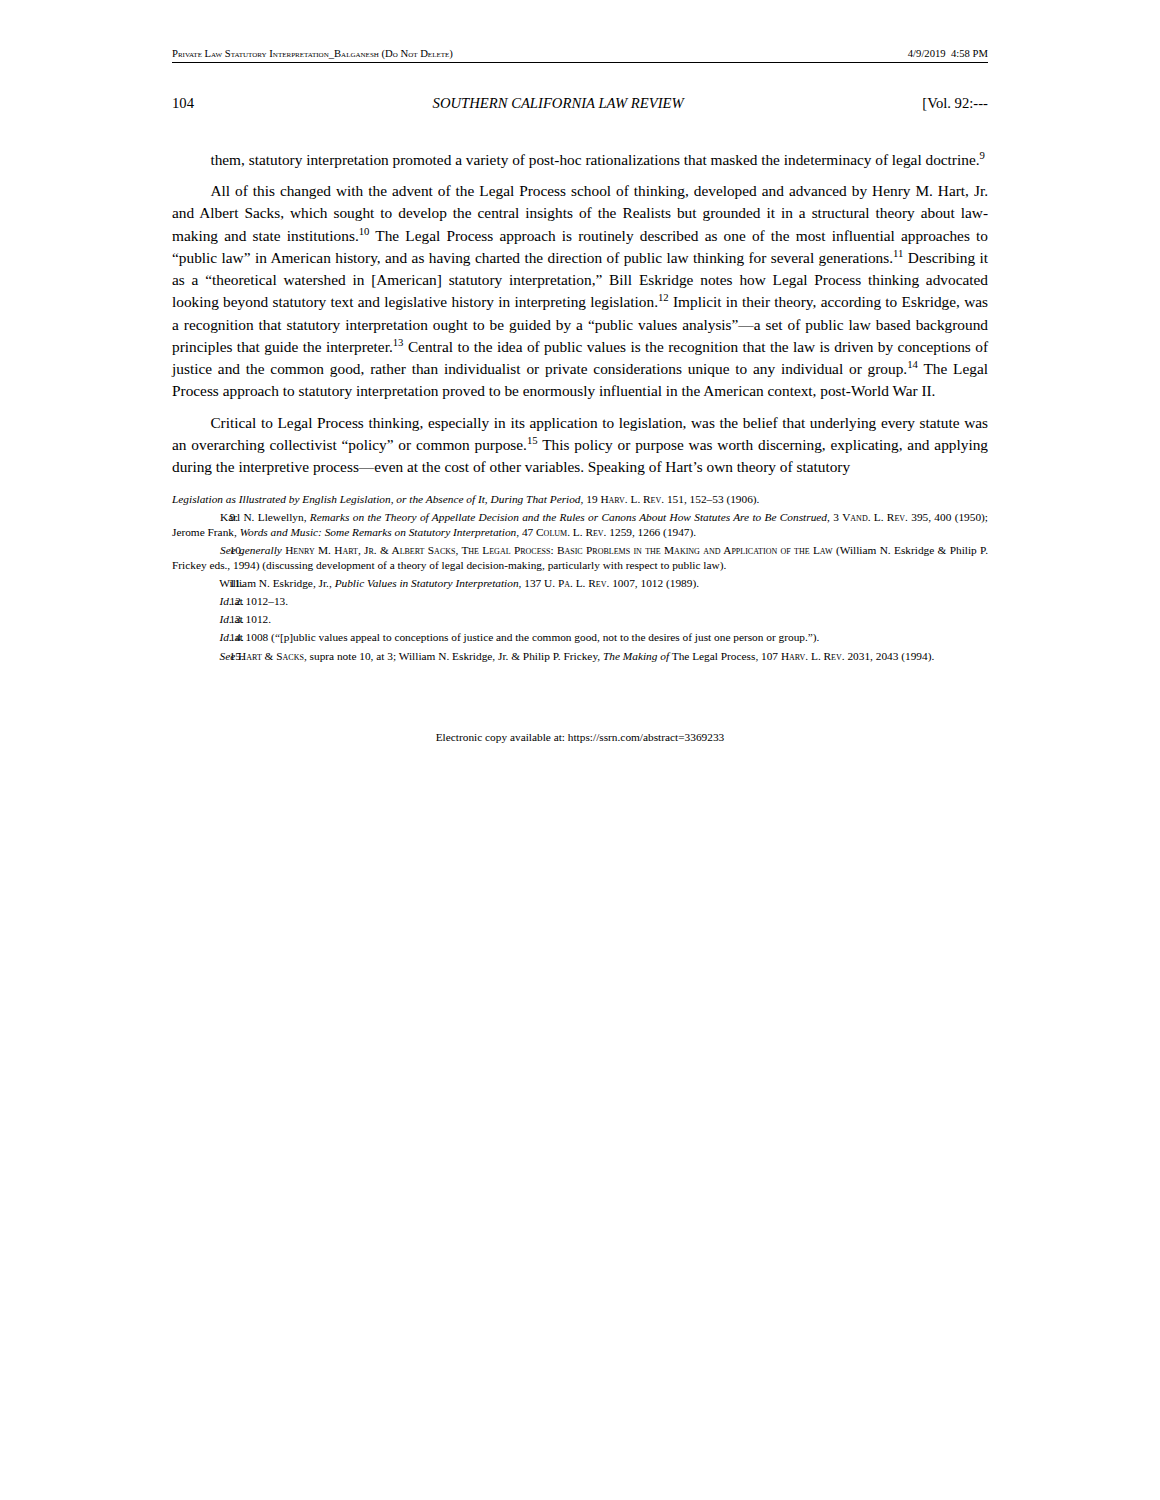Private Law Statutory Interpretation_Balganesh (Do Not Delete) 4/9/2019 4:58 PM
104 SOUTHERN CALIFORNIA LAW REVIEW [Vol. 92:---
them, statutory interpretation promoted a variety of post-hoc rationalizations that masked the indeterminacy of legal doctrine.9
All of this changed with the advent of the Legal Process school of thinking, developed and advanced by Henry M. Hart, Jr. and Albert Sacks, which sought to develop the central insights of the Realists but grounded it in a structural theory about law-making and state institutions.10 The Legal Process approach is routinely described as one of the most influential approaches to “public law” in American history, and as having charted the direction of public law thinking for several generations.11 Describing it as a “theoretical watershed in [American] statutory interpretation,” Bill Eskridge notes how Legal Process thinking advocated looking beyond statutory text and legislative history in interpreting legislation.12 Implicit in their theory, according to Eskridge, was a recognition that statutory interpretation ought to be guided by a “public values analysis”—a set of public law based background principles that guide the interpreter.13 Central to the idea of public values is the recognition that the law is driven by conceptions of justice and the common good, rather than individualist or private considerations unique to any individual or group.14 The Legal Process approach to statutory interpretation proved to be enormously influential in the American context, post-World War II.
Critical to Legal Process thinking, especially in its application to legislation, was the belief that underlying every statute was an overarching collectivist “policy” or common purpose.15 This policy or purpose was worth discerning, explicating, and applying during the interpretive process—even at the cost of other variables. Speaking of Hart’s own theory of statutory
Legislation as Illustrated by English Legislation, or the Absence of It, During That Period, 19 Harv. L. Rev. 151, 152–53 (1906).
9. Karl N. Llewellyn, Remarks on the Theory of Appellate Decision and the Rules or Canons About How Statutes Are to Be Construed, 3 Vand. L. Rev. 395, 400 (1950); Jerome Frank, Words and Music: Some Remarks on Statutory Interpretation, 47 Colum. L. Rev. 1259, 1266 (1947).
10. See generally Henry M. Hart, Jr. & Albert Sacks, The Legal Process: Basic Problems in the Making and Application of the Law (William N. Eskridge & Philip P. Frickey eds., 1994) (discussing development of a theory of legal decision-making, particularly with respect to public law).
11. William N. Eskridge, Jr., Public Values in Statutory Interpretation, 137 U. Pa. L. Rev. 1007, 1012 (1989).
12. Id. at 1012–13.
13. Id. at 1012.
14. Id. at 1008 (“[p]ublic values appeal to conceptions of justice and the common good, not to the desires of just one person or group.”).
15. See Hart & Sacks, supra note 10, at 3; William N. Eskridge, Jr. & Philip P. Frickey, The Making of The Legal Process, 107 Harv. L. Rev. 2031, 2043 (1994).
Electronic copy available at: https://ssrn.com/abstract=3369233